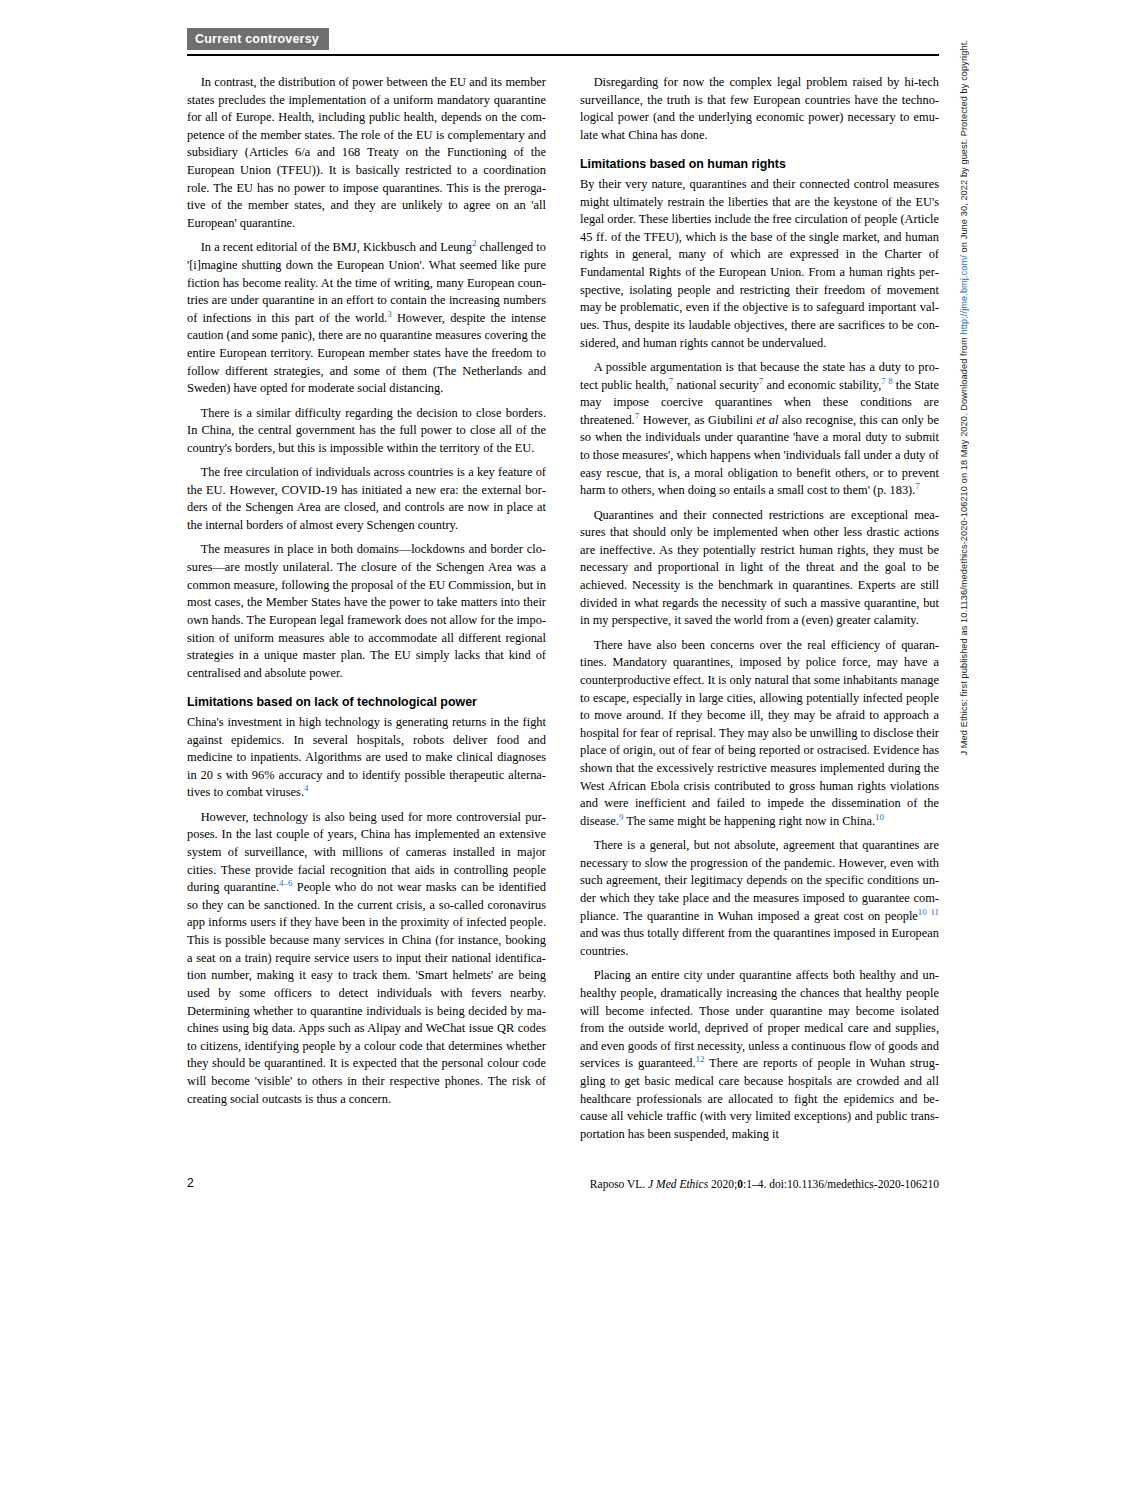J Med Ethics: first published as 10.1136/medethics-2020-106210 on 18 May 2020. Downloaded from http://jme.bmj.com/ on June 30, 2022 by guest. Protected by copyright.
Current controversy
In contrast, the distribution of power between the EU and its member states precludes the implementation of a uniform mandatory quarantine for all of Europe. Health, including public health, depends on the competence of the member states. The role of the EU is complementary and subsidiary (Articles 6/a and 168 Treaty on the Functioning of the European Union (TFEU)). It is basically restricted to a coordination role. The EU has no power to impose quarantines. This is the prerogative of the member states, and they are unlikely to agree on an 'all European' quarantine.
In a recent editorial of the BMJ, Kickbusch and Leung2 challenged to '[i]magine shutting down the European Union'. What seemed like pure fiction has become reality. At the time of writing, many European countries are under quarantine in an effort to contain the increasing numbers of infections in this part of the world.3 However, despite the intense caution (and some panic), there are no quarantine measures covering the entire European territory. European member states have the freedom to follow different strategies, and some of them (The Netherlands and Sweden) have opted for moderate social distancing.
There is a similar difficulty regarding the decision to close borders. In China, the central government has the full power to close all of the country's borders, but this is impossible within the territory of the EU.
The free circulation of individuals across countries is a key feature of the EU. However, COVID-19 has initiated a new era: the external borders of the Schengen Area are closed, and controls are now in place at the internal borders of almost every Schengen country.
The measures in place in both domains—lockdowns and border closures—are mostly unilateral. The closure of the Schengen Area was a common measure, following the proposal of the EU Commission, but in most cases, the Member States have the power to take matters into their own hands. The European legal framework does not allow for the imposition of uniform measures able to accommodate all different regional strategies in a unique master plan. The EU simply lacks that kind of centralised and absolute power.
Limitations based on lack of technological power
China's investment in high technology is generating returns in the fight against epidemics. In several hospitals, robots deliver food and medicine to inpatients. Algorithms are used to make clinical diagnoses in 20 s with 96% accuracy and to identify possible therapeutic alternatives to combat viruses.4
However, technology is also being used for more controversial purposes. In the last couple of years, China has implemented an extensive system of surveillance, with millions of cameras installed in major cities. These provide facial recognition that aids in controlling people during quarantine.4–6 People who do not wear masks can be identified so they can be sanctioned. In the current crisis, a so-called coronavirus app informs users if they have been in the proximity of infected people. This is possible because many services in China (for instance, booking a seat on a train) require service users to input their national identification number, making it easy to track them. 'Smart helmets' are being used by some officers to detect individuals with fevers nearby. Determining whether to quarantine individuals is being decided by machines using big data. Apps such as Alipay and WeChat issue QR codes to citizens, identifying people by a colour code that determines whether they should be quarantined. It is expected that the personal colour code will become 'visible' to others in their respective phones. The risk of creating social outcasts is thus a concern.
Disregarding for now the complex legal problem raised by hi-tech surveillance, the truth is that few European countries have the technological power (and the underlying economic power) necessary to emulate what China has done.
Limitations based on human rights
By their very nature, quarantines and their connected control measures might ultimately restrain the liberties that are the keystone of the EU's legal order. These liberties include the free circulation of people (Article 45 ff. of the TFEU), which is the base of the single market, and human rights in general, many of which are expressed in the Charter of Fundamental Rights of the European Union. From a human rights perspective, isolating people and restricting their freedom of movement may be problematic, even if the objective is to safeguard important values. Thus, despite its laudable objectives, there are sacrifices to be considered, and human rights cannot be undervalued.
A possible argumentation is that because the state has a duty to protect public health,7 national security7 and economic stability,7 8 the State may impose coercive quarantines when these conditions are threatened.7 However, as Giubilini et al also recognise, this can only be so when the individuals under quarantine 'have a moral duty to submit to those measures', which happens when 'individuals fall under a duty of easy rescue, that is, a moral obligation to benefit others, or to prevent harm to others, when doing so entails a small cost to them' (p. 183).7
Quarantines and their connected restrictions are exceptional measures that should only be implemented when other less drastic actions are ineffective. As they potentially restrict human rights, they must be necessary and proportional in light of the threat and the goal to be achieved. Necessity is the benchmark in quarantines. Experts are still divided in what regards the necessity of such a massive quarantine, but in my perspective, it saved the world from a (even) greater calamity.
There have also been concerns over the real efficiency of quarantines. Mandatory quarantines, imposed by police force, may have a counterproductive effect. It is only natural that some inhabitants manage to escape, especially in large cities, allowing potentially infected people to move around. If they become ill, they may be afraid to approach a hospital for fear of reprisal. They may also be unwilling to disclose their place of origin, out of fear of being reported or ostracised. Evidence has shown that the excessively restrictive measures implemented during the West African Ebola crisis contributed to gross human rights violations and were inefficient and failed to impede the dissemination of the disease.9 The same might be happening right now in China.10
There is a general, but not absolute, agreement that quarantines are necessary to slow the progression of the pandemic. However, even with such agreement, their legitimacy depends on the specific conditions under which they take place and the measures imposed to guarantee compliance. The quarantine in Wuhan imposed a great cost on people10 11 and was thus totally different from the quarantines imposed in European countries.
Placing an entire city under quarantine affects both healthy and unhealthy people, dramatically increasing the chances that healthy people will become infected. Those under quarantine may become isolated from the outside world, deprived of proper medical care and supplies, and even goods of first necessity, unless a continuous flow of goods and services is guaranteed.12 There are reports of people in Wuhan struggling to get basic medical care because hospitals are crowded and all healthcare professionals are allocated to fight the epidemics and because all vehicle traffic (with very limited exceptions) and public transportation has been suspended, making it
2
Raposo VL. J Med Ethics 2020;0:1–4. doi:10.1136/medethics-2020-106210